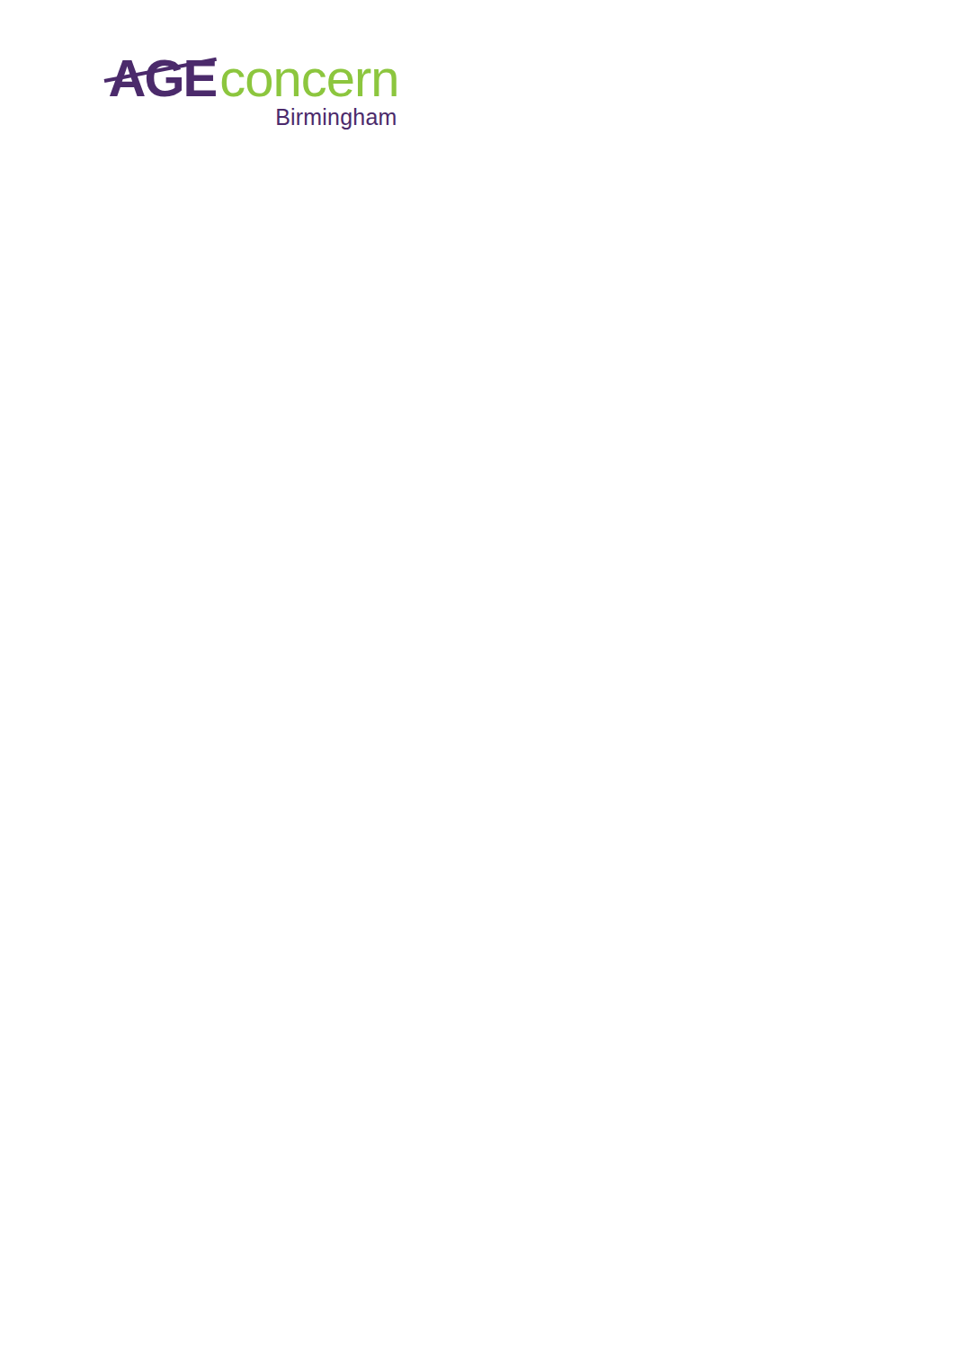AGE concern
Birmingham